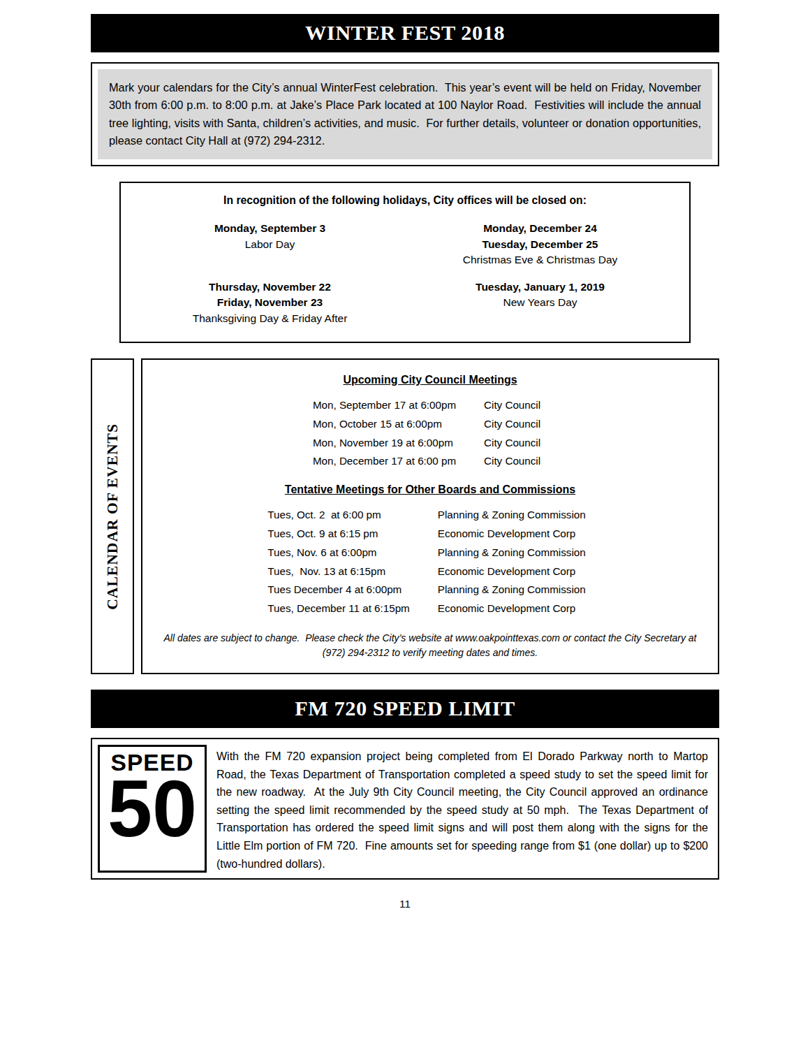WINTER FEST 2018
Mark your calendars for the City’s annual WinterFest celebration. This year’s event will be held on Friday, November 30th from 6:00 p.m. to 8:00 p.m. at Jake’s Place Park located at 100 Naylor Road. Festivities will include the annual tree lighting, visits with Santa, children’s activities, and music. For further details, volunteer or donation opportunities, please contact City Hall at (972) 294-2312.
In recognition of the following holidays, City offices will be closed on:
| Monday, September 3 Labor Day | Monday, December 24 Tuesday, December 25 Christmas Eve & Christmas Day |
| Thursday, November 22 Friday, November 23 Thanksgiving Day & Friday After | Tuesday, January 1, 2019 New Years Day |
CALENDAR OF EVENTS
Upcoming City Council Meetings
| Mon, September 17 at 6:00pm | City Council |
| Mon, October 15 at 6:00pm | City Council |
| Mon, November 19 at 6:00pm | City Council |
| Mon, December 17 at 6:00 pm | City Council |
Tentative Meetings for Other Boards and Commissions
| Tues, Oct. 2 at 6:00 pm | Planning & Zoning Commission |
| Tues, Oct. 9 at 6:15 pm | Economic Development Corp |
| Tues, Nov. 6 at 6:00pm | Planning & Zoning Commission |
| Tues, Nov. 13 at 6:15pm | Economic Development Corp |
| Tues December 4 at 6:00pm | Planning & Zoning Commission |
| Tues, December 11 at 6:15pm | Economic Development Corp |
All dates are subject to change. Please check the City’s website at www.oakpointtexas.com or contact the City Secretary at (972) 294-2312 to verify meeting dates and times.
FM 720 SPEED LIMIT
SPEED
50
With the FM 720 expansion project being completed from El Dorado Parkway north to Martop Road, the Texas Department of Transportation completed a speed study to set the speed limit for the new roadway. At the July 9th City Council meeting, the City Council approved an ordinance setting the speed limit recommended by the speed study at 50 mph. The Texas Department of Transportation has ordered the speed limit signs and will post them along with the signs for the Little Elm portion of FM 720. Fine amounts set for speeding range from $1 (one dollar) up to $200 (two-hundred dollars).
11